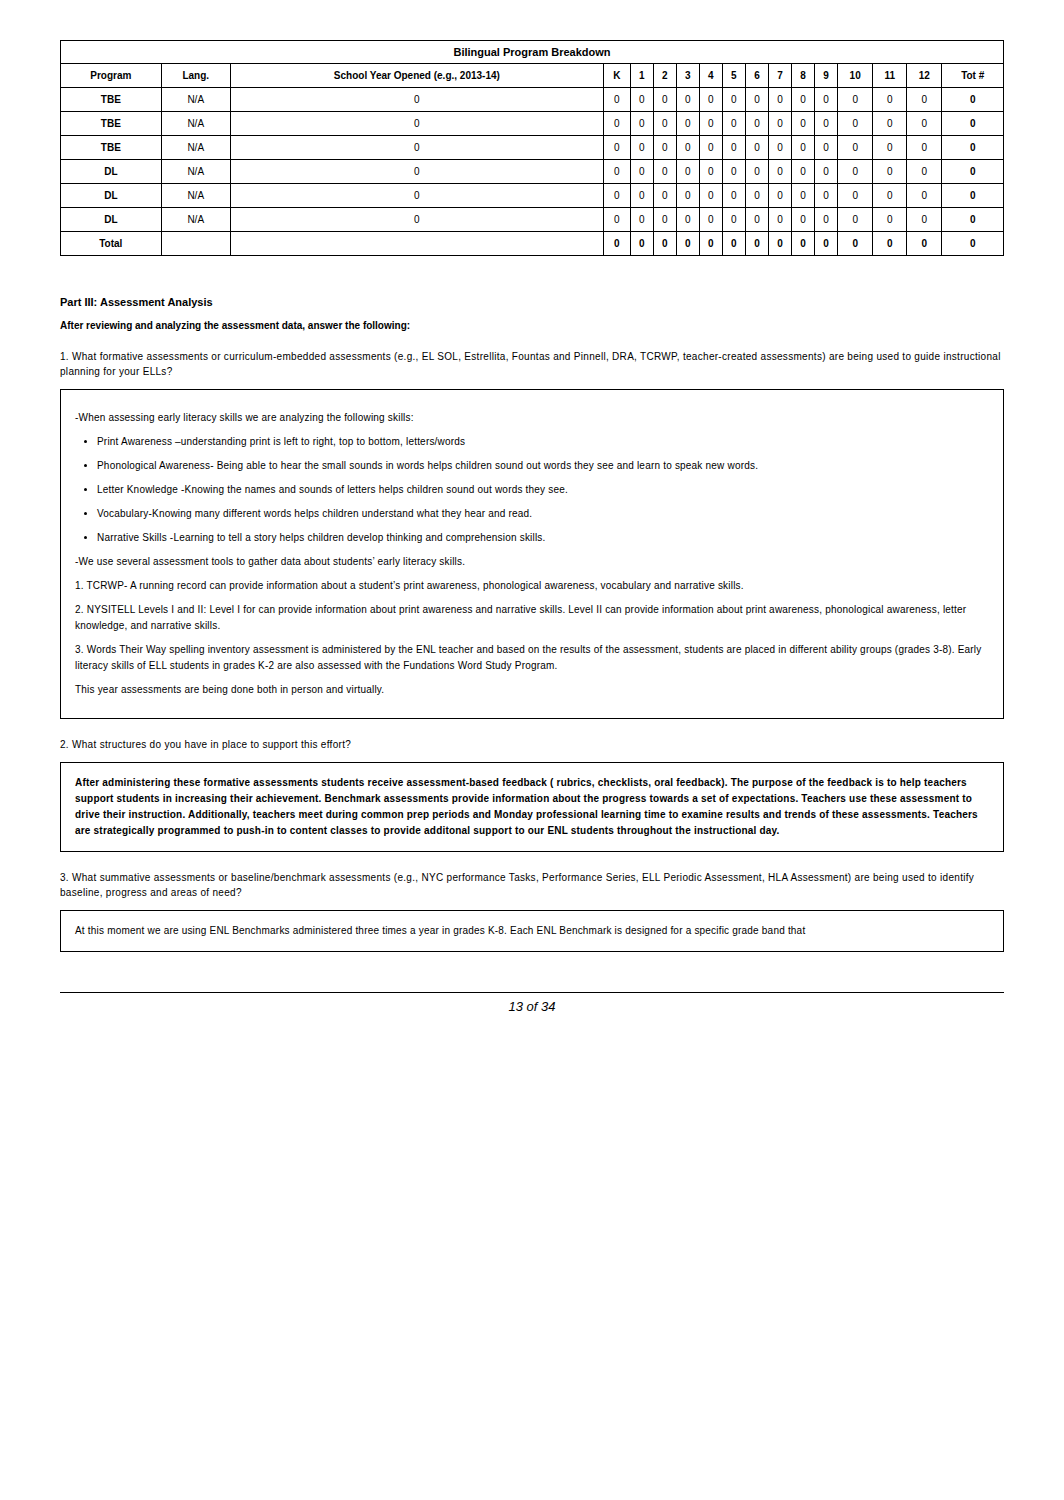| Bilingual Program Breakdown |
| --- |
| Program | Lang. | School Year Opened (e.g., 2013-14) | K | 1 | 2 | 3 | 4 | 5 | 6 | 7 | 8 | 9 | 10 | 11 | 12 | Tot # |
| TBE | N/A | 0 | 0 | 0 | 0 | 0 | 0 | 0 | 0 | 0 | 0 | 0 | 0 | 0 | 0 | 0 |
| TBE | N/A | 0 | 0 | 0 | 0 | 0 | 0 | 0 | 0 | 0 | 0 | 0 | 0 | 0 | 0 | 0 |
| TBE | N/A | 0 | 0 | 0 | 0 | 0 | 0 | 0 | 0 | 0 | 0 | 0 | 0 | 0 | 0 | 0 |
| DL | N/A | 0 | 0 | 0 | 0 | 0 | 0 | 0 | 0 | 0 | 0 | 0 | 0 | 0 | 0 | 0 |
| DL | N/A | 0 | 0 | 0 | 0 | 0 | 0 | 0 | 0 | 0 | 0 | 0 | 0 | 0 | 0 | 0 |
| DL | N/A | 0 | 0 | 0 | 0 | 0 | 0 | 0 | 0 | 0 | 0 | 0 | 0 | 0 | 0 | 0 |
| Total | | | 0 | 0 | 0 | 0 | 0 | 0 | 0 | 0 | 0 | 0 | 0 | 0 | 0 | 0 |
Part III: Assessment Analysis
After reviewing and analyzing the assessment data, answer the following:
1. What formative assessments or curriculum-embedded assessments (e.g., EL SOL, Estrellita, Fountas and Pinnell, DRA, TCRWP, teacher-created assessments) are being used to guide instructional planning for your ELLs?
-When assessing early literacy skills we are analyzing the following skills:
Print Awareness –understanding print is left to right, top to bottom, letters/words
Phonological Awareness- Being able to hear the small sounds in words helps children sound out words they see and learn to speak new words.
Letter Knowledge -Knowing the names and sounds of letters helps children sound out words they see.
Vocabulary-Knowing many different words helps children understand what they hear and read.
Narrative Skills -Learning to tell a story helps children develop thinking and comprehension skills.
-We use several assessment tools to gather data about students’ early literacy skills.
1. TCRWP- A running record can provide information about a student’s print awareness, phonological awareness, vocabulary and narrative skills.
2. NYSITELL Levels I and II: Level I for can provide information about print awareness and narrative skills. Level II can provide information about print awareness, phonological awareness, letter knowledge, and narrative skills.
3. Words Their Way spelling inventory assessment is administered by the ENL teacher and based on the results of the assessment, students are placed in different ability groups (grades 3-8). Early literacy skills of ELL students in grades K-2 are also assessed with the Fundations Word Study Program.
This year assessments are being done both in person and virtually.
2. What structures do you have in place to support this effort?
After administering these formative assessments students receive assessment-based feedback ( rubrics, checklists, oral feedback). The purpose of the feedback is to help teachers support students in increasing their achievement. Benchmark assessments provide information about the progress towards a set of expectations. Teachers use these assessment to drive their instruction. Additionally, teachers meet during common prep periods and Monday professional learning time to examine results and trends of these assessments. Teachers are strategically programmed to push-in to content classes to provide additonal support to our ENL students throughout the instructional day.
3. What summative assessments or baseline/benchmark assessments (e.g., NYC performance Tasks, Performance Series, ELL Periodic Assessment, HLA Assessment) are being used to identify baseline, progress and areas of need?
At this moment we are using ENL Benchmarks administered three times a year in grades K-8. Each ENL Benchmark is designed for a specific grade band that
13 of 34